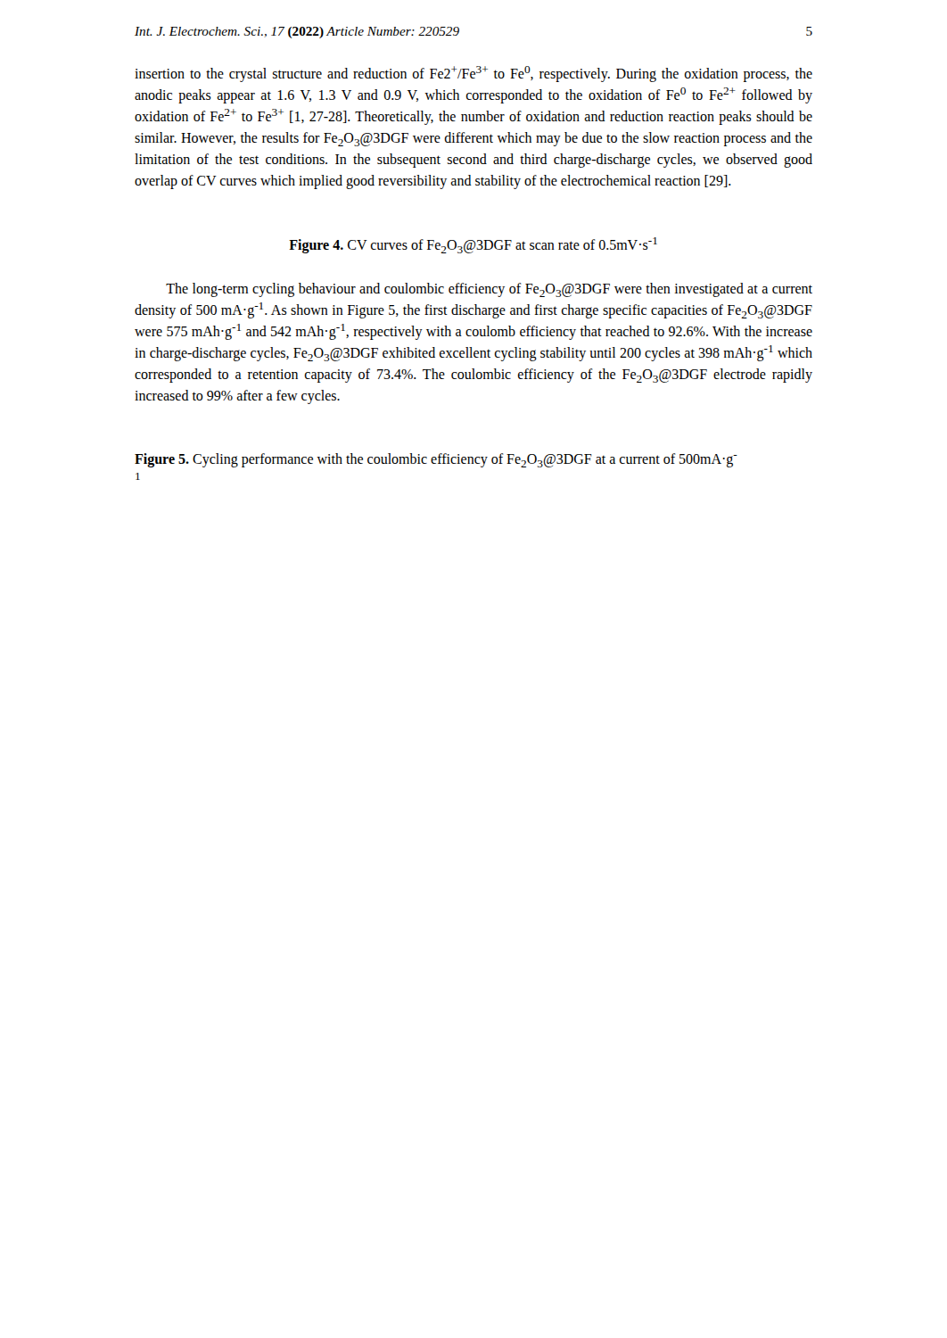Int. J. Electrochem. Sci., 17 (2022) Article Number: 220529
5
insertion to the crystal structure and reduction of Fe2+/Fe3+ to Fe0, respectively. During the oxidation process, the anodic peaks appear at 1.6 V, 1.3 V and 0.9 V, which corresponded to the oxidation of Fe0 to Fe2+ followed by oxidation of Fe2+ to Fe3+ [1, 27-28]. Theoretically, the number of oxidation and reduction reaction peaks should be similar. However, the results for Fe2O3@3DGF were different which may be due to the slow reaction process and the limitation of the test conditions. In the subsequent second and third charge-discharge cycles, we observed good overlap of CV curves which implied good reversibility and stability of the electrochemical reaction [29].
Figure 4. CV curves of Fe2O3@3DGF at scan rate of 0.5mV·s-1
The long-term cycling behaviour and coulombic efficiency of Fe2O3@3DGF were then investigated at a current density of 500 mA·g-1. As shown in Figure 5, the first discharge and first charge specific capacities of Fe2O3@3DGF were 575 mAh·g-1 and 542 mAh·g-1, respectively with a coulomb efficiency that reached to 92.6%. With the increase in charge-discharge cycles, Fe2O3@3DGF exhibited excellent cycling stability until 200 cycles at 398 mAh·g-1 which corresponded to a retention capacity of 73.4%. The coulombic efficiency of the Fe2O3@3DGF electrode rapidly increased to 99% after a few cycles.
Figure 5. Cycling performance with the coulombic efficiency of Fe2O3@3DGF at a current of 500mA·g- 1